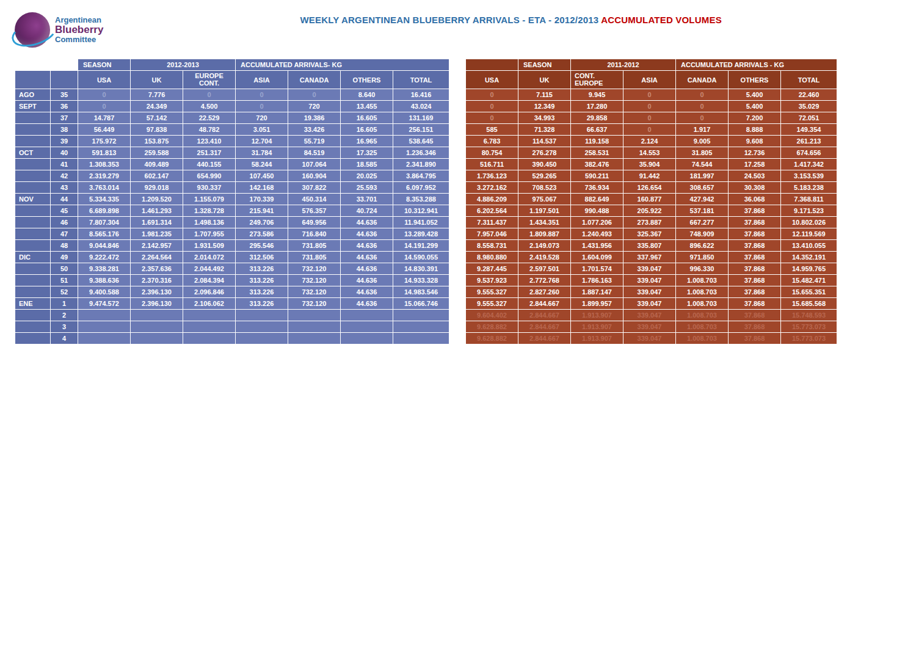Argentinean
Blueberry
Committee
WEEKLY ARGENTINEAN BLUEBERRY ARRIVALS - ETA - 2012/2013 ACCUMULATED VOLUMES
| | | SEASON | 2012-2013 | ACCUMULATED ARRIVALS- KG |
| --- | --- | --- | --- | --- |
| | | USA | UK | EUROPE CONT. | ASIA | CANADA | OTHERS | TOTAL |
| AGO | 35 | 0 | 7.776 | 0 | 0 | 0 | 8.640 | 16.416 |
| SEPT | 36 | 0 | 24.349 | 4.500 | 0 | 720 | 13.455 | 43.024 |
| | 37 | 14.787 | 57.142 | 22.529 | 720 | 19.386 | 16.605 | 131.169 |
| | 38 | 56.449 | 97.838 | 48.782 | 3.051 | 33.426 | 16.605 | 256.151 |
| | 39 | 175.972 | 153.875 | 123.410 | 12.704 | 55.719 | 16.965 | 538.645 |
| OCT | 40 | 591.813 | 259.588 | 251.317 | 31.784 | 84.519 | 17.325 | 1.236.346 |
| | 41 | 1.308.353 | 409.489 | 440.155 | 58.244 | 107.064 | 18.585 | 2.341.890 |
| | 42 | 2.319.279 | 602.147 | 654.990 | 107.450 | 160.904 | 20.025 | 3.864.795 |
| | 43 | 3.763.014 | 929.018 | 930.337 | 142.168 | 307.822 | 25.593 | 6.097.952 |
| NOV | 44 | 5.334.335 | 1.209.520 | 1.155.079 | 170.339 | 450.314 | 33.701 | 8.353.288 |
| | 45 | 6.689.898 | 1.461.293 | 1.328.728 | 215.941 | 576.357 | 40.724 | 10.312.941 |
| | 46 | 7.807.304 | 1.691.314 | 1.498.136 | 249.706 | 649.956 | 44.636 | 11.941.052 |
| | 47 | 8.565.176 | 1.981.235 | 1.707.955 | 273.586 | 716.840 | 44.636 | 13.289.428 |
| | 48 | 9.044.846 | 2.142.957 | 1.931.509 | 295.546 | 731.805 | 44.636 | 14.191.299 |
| DIC | 49 | 9.222.472 | 2.264.564 | 2.014.072 | 312.506 | 731.805 | 44.636 | 14.590.055 |
| | 50 | 9.338.281 | 2.357.636 | 2.044.492 | 313.226 | 732.120 | 44.636 | 14.830.391 |
| | 51 | 9.388.636 | 2.370.316 | 2.084.394 | 313.226 | 732.120 | 44.636 | 14.933.328 |
| | 52 | 9.400.588 | 2.396.130 | 2.096.846 | 313.226 | 732.120 | 44.636 | 14.983.546 |
| ENE | 1 | 9.474.572 | 2.396.130 | 2.106.062 | 313.226 | 732.120 | 44.636 | 15.066.746 |
| | 2 | | | | | | | |
| | 3 | | | | | | | |
| | 4 | | | | | | | |
| | SEASON | 2011-2012 | ACCUMULATED ARRIVALS - KG |
| --- | --- | --- | --- |
| USA | UK | CONT. EUROPE | ASIA | CANADA | OTHERS | TOTAL |
| 0 | 7.115 | 9.945 | 0 | 0 | 5.400 | 22.460 |
| 0 | 12.349 | 17.280 | 0 | 0 | 5.400 | 35.029 |
| 0 | 34.993 | 29.858 | 0 | 0 | 7.200 | 72.051 |
| 585 | 71.328 | 66.637 | 0 | 1.917 | 8.888 | 149.354 |
| 6.783 | 114.537 | 119.158 | 2.124 | 9.005 | 9.608 | 261.213 |
| 80.754 | 276.278 | 258.531 | 14.553 | 31.805 | 12.736 | 674.656 |
| 516.711 | 390.450 | 382.476 | 35.904 | 74.544 | 17.258 | 1.417.342 |
| 1.736.123 | 529.265 | 590.211 | 91.442 | 181.997 | 24.503 | 3.153.539 |
| 3.272.162 | 708.523 | 736.934 | 126.654 | 308.657 | 30.308 | 5.183.238 |
| 4.886.209 | 975.067 | 882.649 | 160.877 | 427.942 | 36.068 | 7.368.811 |
| 6.202.564 | 1.197.501 | 990.488 | 205.922 | 537.181 | 37.868 | 9.171.523 |
| 7.311.437 | 1.434.351 | 1.077.206 | 273.887 | 667.277 | 37.868 | 10.802.026 |
| 7.957.046 | 1.809.887 | 1.240.493 | 325.367 | 748.909 | 37.868 | 12.119.569 |
| 8.558.731 | 2.149.073 | 1.431.956 | 335.807 | 896.622 | 37.868 | 13.410.055 |
| 8.980.880 | 2.419.528 | 1.604.099 | 337.967 | 971.850 | 37.868 | 14.352.191 |
| 9.287.445 | 2.597.501 | 1.701.574 | 339.047 | 996.330 | 37.868 | 14.959.765 |
| 9.537.923 | 2.772.768 | 1.786.163 | 339.047 | 1.008.703 | 37.868 | 15.482.471 |
| 9.555.327 | 2.827.260 | 1.887.147 | 339.047 | 1.008.703 | 37.868 | 15.655.351 |
| 9.555.327 | 2.844.667 | 1.899.957 | 339.047 | 1.008.703 | 37.868 | 15.685.568 |
| 9.604.402 | 2.844.667 | 1.913.907 | 339.047 | 1.008.703 | 37.868 | 15.748.593 |
| 9.628.882 | 2.844.667 | 1.913.907 | 339.047 | 1.008.703 | 37.868 | 15.773.073 |
| 9.628.882 | 2.844.667 | 1.913.907 | 339.047 | 1.008.703 | 37.868 | 15.773.073 |